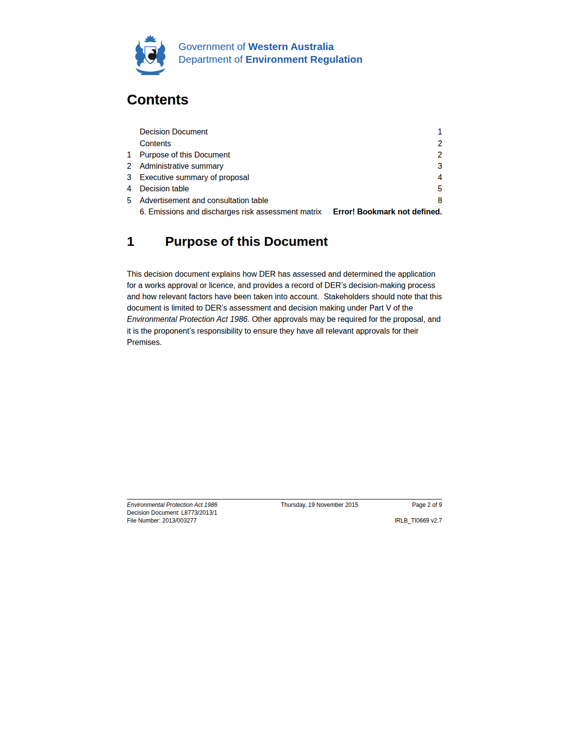Government of Western Australia
Department of Environment Regulation
Contents
Decision Document 1
Contents 2
1 Purpose of this Document 2
2 Administrative summary 3
3 Executive summary of proposal 4
4 Decision table 5
5 Advertisement and consultation table 8
6. Emissions and discharges risk assessment matrix Error! Bookmark not defined.
1 Purpose of this Document
This decision document explains how DER has assessed and determined the application for a works approval or licence, and provides a record of DER’s decision-making process and how relevant factors have been taken into account. Stakeholders should note that this document is limited to DER’s assessment and decision making under Part V of the Environmental Protection Act 1986. Other approvals may be required for the proposal, and it is the proponent’s responsibility to ensure they have all relevant approvals for their Premises.
Environmental Protection Act 1986
Thursday, 19 November 2015
Page 2 of 9
Decision Document: L8773/2013/1
File Number: 2013/003277
IRLB_TI0669 v2.7